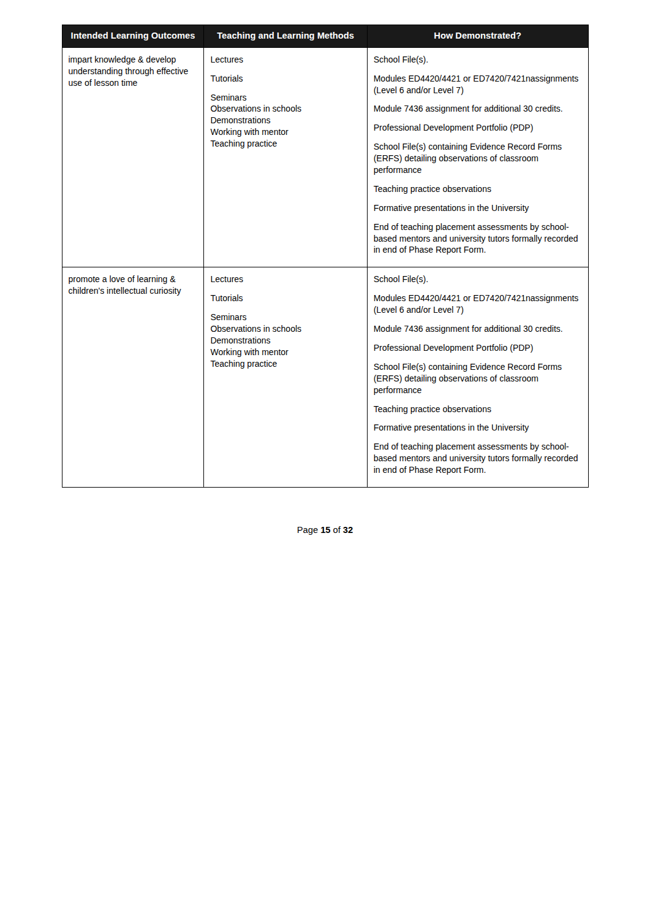| Intended Learning Outcomes | Teaching and Learning Methods | How Demonstrated? |
| --- | --- | --- |
| impart knowledge & develop understanding through effective use of lesson time | Lectures Tutorials Seminars Observations in schools Demonstrations Working with mentor Teaching practice | School File(s). Modules ED4420/4421 or ED7420/7421nassignments (Level 6 and/or Level 7) Module 7436 assignment for additional 30 credits. Professional Development Portfolio (PDP) School File(s) containing Evidence Record Forms (ERFS) detailing observations of classroom performance Teaching practice observations Formative presentations in the University End of teaching placement assessments by school-based mentors and university tutors formally recorded in end of Phase Report Form. |
| promote a love of learning & children's intellectual curiosity | Lectures Tutorials Seminars Observations in schools Demonstrations Working with mentor Teaching practice | School File(s). Modules ED4420/4421 or ED7420/7421nassignments (Level 6 and/or Level 7) Module 7436 assignment for additional 30 credits. Professional Development Portfolio (PDP) School File(s) containing Evidence Record Forms (ERFS) detailing observations of classroom performance Teaching practice observations Formative presentations in the University End of teaching placement assessments by school-based mentors and university tutors formally recorded in end of Phase Report Form. |
Page 15 of 32